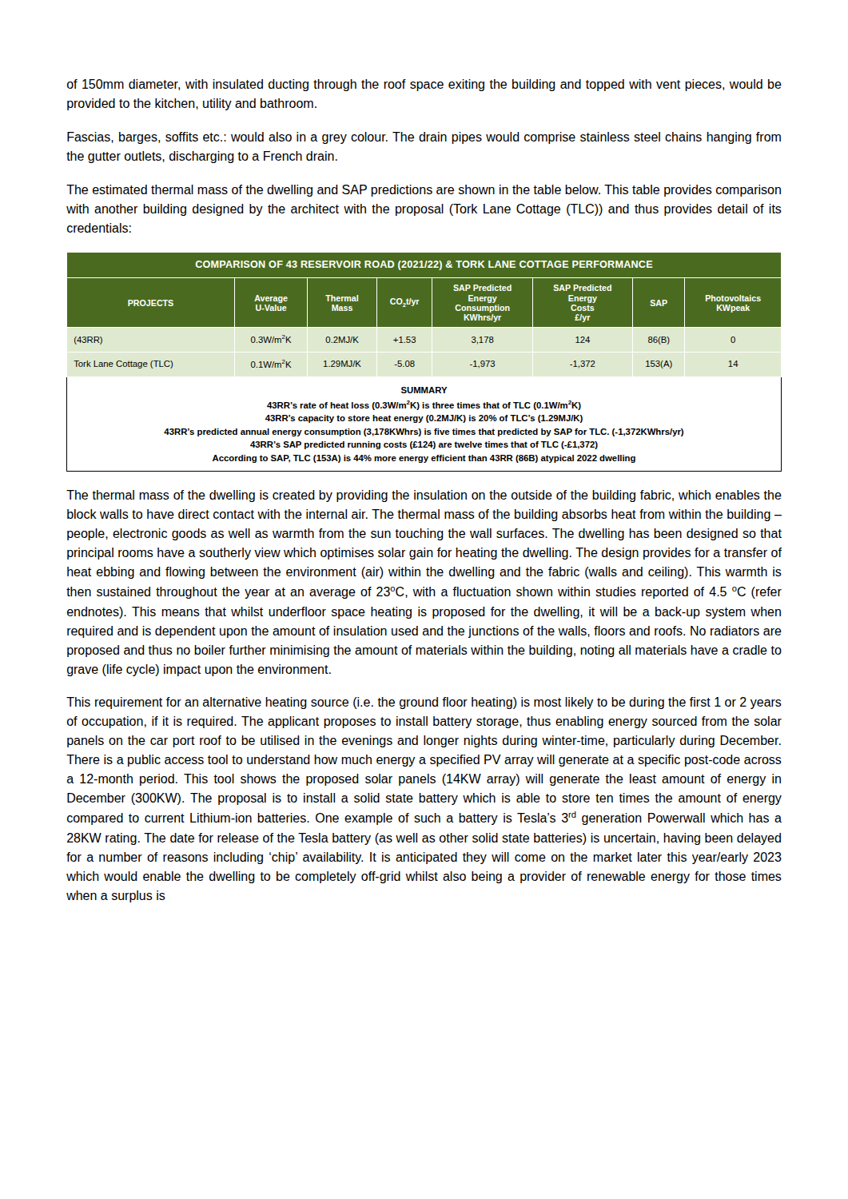of 150mm diameter, with insulated ducting through the roof space exiting the building and topped with vent pieces, would be provided to the kitchen, utility and bathroom.
Fascias, barges, soffits etc.: would also in a grey colour. The drain pipes would comprise stainless steel chains hanging from the gutter outlets, discharging to a French drain.
The estimated thermal mass of the dwelling and SAP predictions are shown in the table below. This table provides comparison with another building designed by the architect with the proposal (Tork Lane Cottage (TLC)) and thus provides detail of its credentials:
| COMPARISON OF 43 RESERVOIR ROAD (2021/22) & TORK LANE COTTAGE PERFORMANCE |
| PROJECTS | Average U-Value | Thermal Mass | CO 2 t/yr | SAP Predicted Energy Consumption KWhrs/yr | SAP Predicted Energy Costs £/yr | SAP | Photovoltaics KWpeak |
| (43RR) | 0.3W/m 2 K | 0.2MJ/K | +1.53 | 3,178 | 124 | 86(B) | 0 |
| Tork Lane Cottage (TLC) | 0.1W/m 2 K | 1.29MJ/K | -5.08 | -1,973 | -1,372 | 153(A) | 14 |
| SUMMARY 43RR’s rate of heat loss (0.3W/m 2 K) is three times that of TLC (0.1W/m 2 K) 43RR’s capacity to store heat energy (0.2MJ/K) is 20% of TLC’s (1.29MJ/K) 43RR’s predicted annual energy consumption (3,178KWhrs) is five times that predicted by SAP for TLC. (-1,372KWhrs/yr) 43RR’s SAP predicted running costs (£124) are twelve times that of TLC (-£1,372) According to SAP, TLC (153A) is 44% more energy efficient than 43RR (86B) atypical 2022 dwelling |
The thermal mass of the dwelling is created by providing the insulation on the outside of the building fabric, which enables the block walls to have direct contact with the internal air. The thermal mass of the building absorbs heat from within the building – people, electronic goods as well as warmth from the sun touching the wall surfaces. The dwelling has been designed so that principal rooms have a southerly view which optimises solar gain for heating the dwelling. The design provides for a transfer of heat ebbing and flowing between the environment (air) within the dwelling and the fabric (walls and ceiling). This warmth is then sustained throughout the year at an average of 23oC, with a fluctuation shown within studies reported of 4.5 oC (refer endnotes). This means that whilst underfloor space heating is proposed for the dwelling, it will be a back-up system when required and is dependent upon the amount of insulation used and the junctions of the walls, floors and roofs. No radiators are proposed and thus no boiler further minimising the amount of materials within the building, noting all materials have a cradle to grave (life cycle) impact upon the environment.
This requirement for an alternative heating source (i.e. the ground floor heating) is most likely to be during the first 1 or 2 years of occupation, if it is required. The applicant proposes to install battery storage, thus enabling energy sourced from the solar panels on the car port roof to be utilised in the evenings and longer nights during winter-time, particularly during December. There is a public access tool to understand how much energy a specified PV array will generate at a specific post-code across a 12-month period. This tool shows the proposed solar panels (14KW array) will generate the least amount of energy in December (300KW). The proposal is to install a solid state battery which is able to store ten times the amount of energy compared to current Lithium-ion batteries. One example of such a battery is Tesla’s 3rd generation Powerwall which has a 28KW rating. The date for release of the Tesla battery (as well as other solid state batteries) is uncertain, having been delayed for a number of reasons including ‘chip’ availability. It is anticipated they will come on the market later this year/early 2023 which would enable the dwelling to be completely off-grid whilst also being a provider of renewable energy for those times when a surplus is